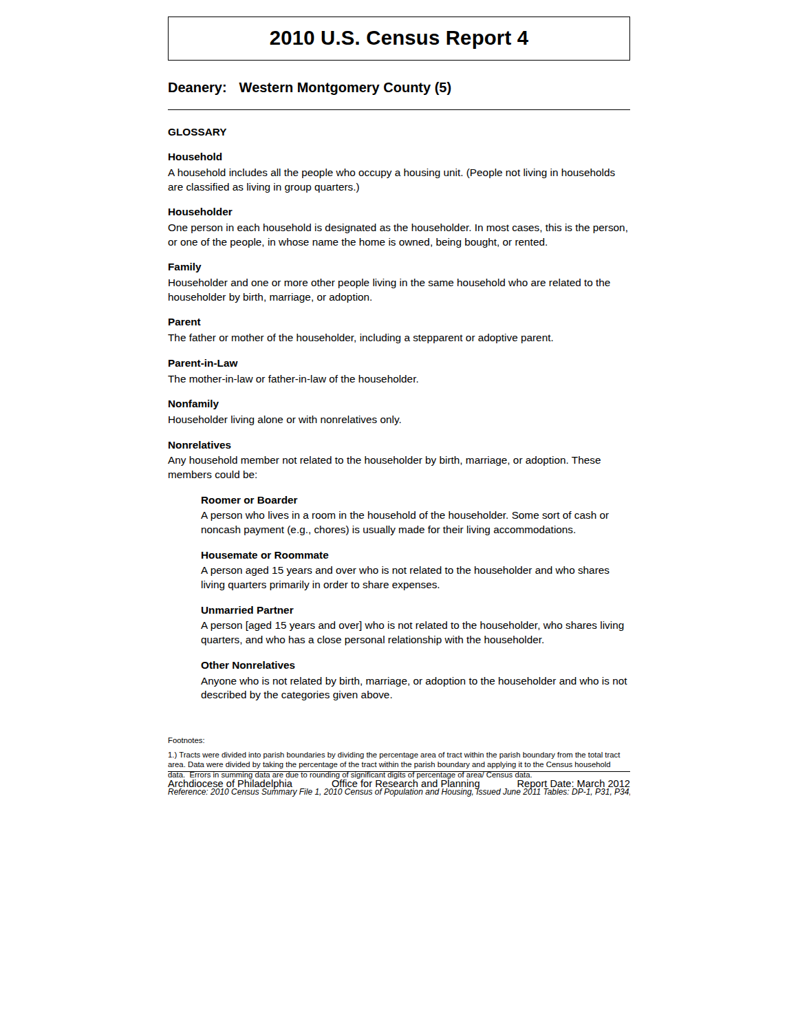2010 U.S. Census Report 4
Deanery: Western Montgomery County (5)
GLOSSARY
Household
A household includes all the people who occupy a housing unit. (People not living in households are classified as living in group quarters.)
Householder
One person in each household is designated as the householder. In most cases, this is the person, or one of the people, in whose name the home is owned, being bought, or rented.
Family
Householder and one or more other people living in the same household who are related to the householder by birth, marriage, or adoption.
Parent
The father or mother of the householder, including a stepparent or adoptive parent.
Parent-in-Law
The mother-in-law or father-in-law of the householder.
Nonfamily
Householder living alone or with nonrelatives only.
Nonrelatives
Any household member not related to the householder by birth, marriage, or adoption. These members could be:
Roomer or Boarder
A person who lives in a room in the household of the householder. Some sort of cash or noncash payment (e.g., chores) is usually made for their living accommodations.
Housemate or Roommate
A person aged 15 years and over who is not related to the householder and who shares living quarters primarily in order to share expenses.
Unmarried Partner
A person [aged 15 years and over] who is not related to the householder, who shares living quarters, and who has a close personal relationship with the householder.
Other Nonrelatives
Anyone who is not related by birth, marriage, or adoption to the householder and who is not described by the categories given above.
Footnotes:
1.) Tracts were divided into parish boundaries by dividing the percentage area of tract within the parish boundary from the total tract area. Data were divided by taking the percentage of the tract within the parish boundary and applying it to the Census household data. Errors in summing data are due to rounding of significant digits of percentage of area/ Census data.
Reference: 2010 Census Summary File 1, 2010 Census of Population and Housing, Issued June 2011 Tables: DP-1, P31, P34, P30, PCT19
| Archdiocese of Philadelphia | Office for Research and Planning | Report Date: March 2012 |